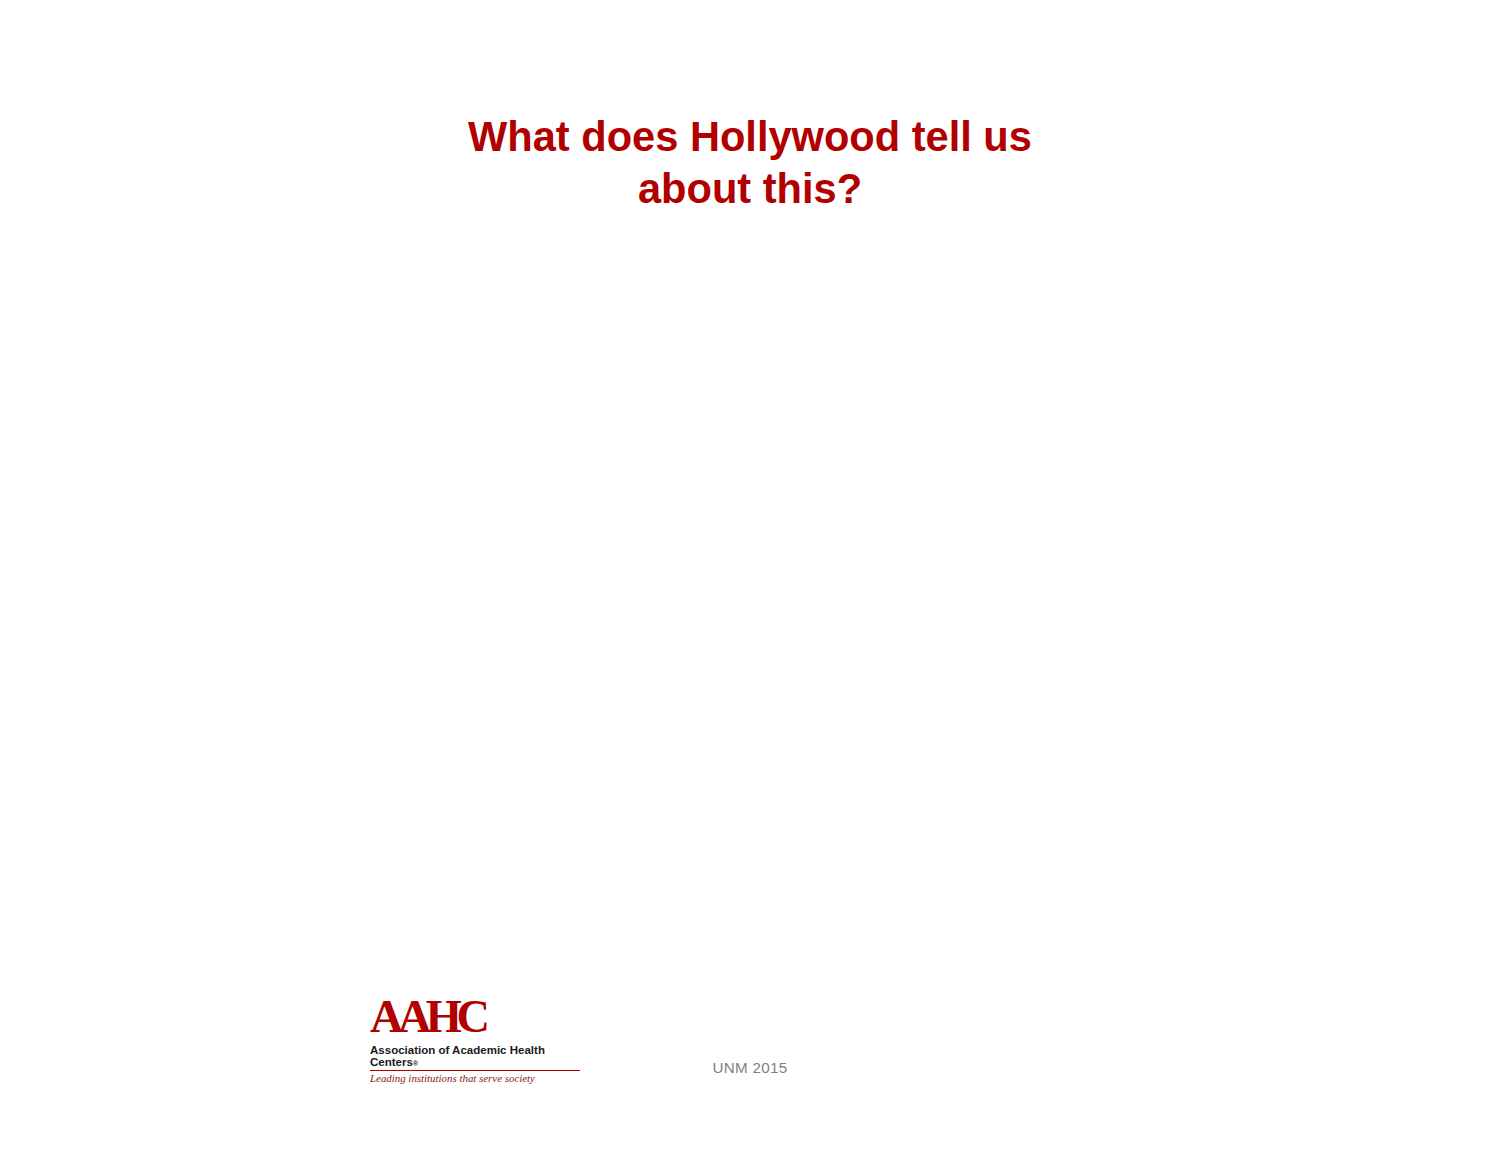What does Hollywood tell us about this?
AAHC Association of Academic Health Centers® Leading institutions that serve society
UNM 2015